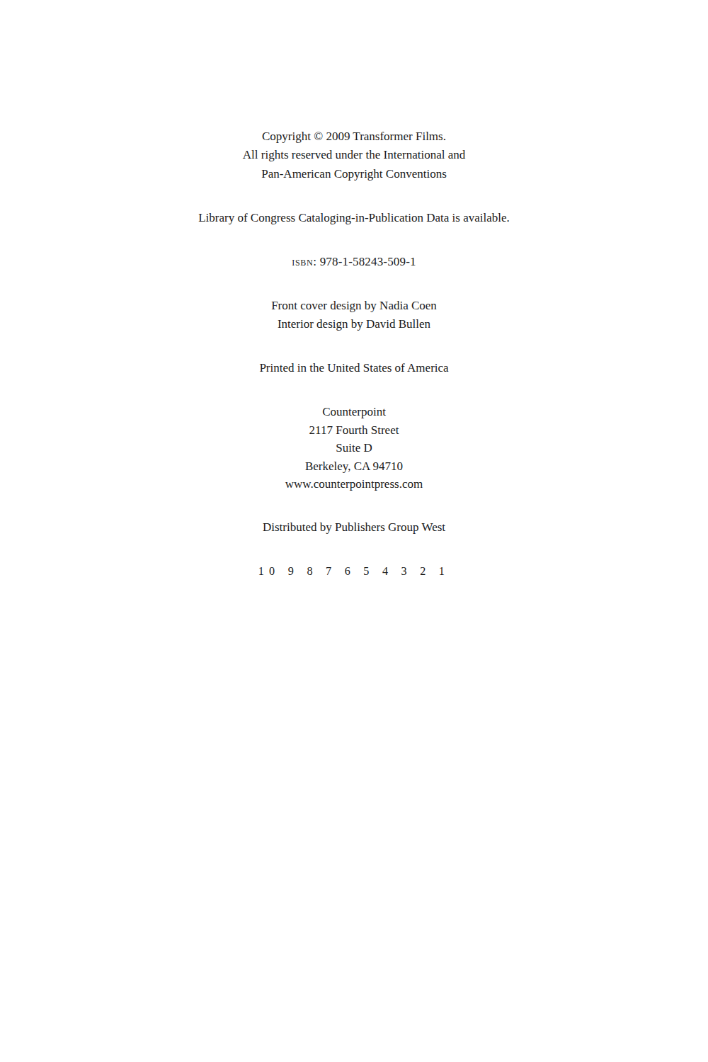Copyright © 2009 Transformer Films.
All rights reserved under the International and
Pan-American Copyright Conventions
Library of Congress Cataloging-in-Publication Data is available.
isbn: 978-1-58243-509-1
Front cover design by Nadia Coen
Interior design by David Bullen
Printed in the United States of America
Counterpoint
2117 Fourth Street
Suite D
Berkeley, CA 94710
www.counterpointpress.com
Distributed by Publishers Group West
10 9 8 7 6 5 4 3 2 1